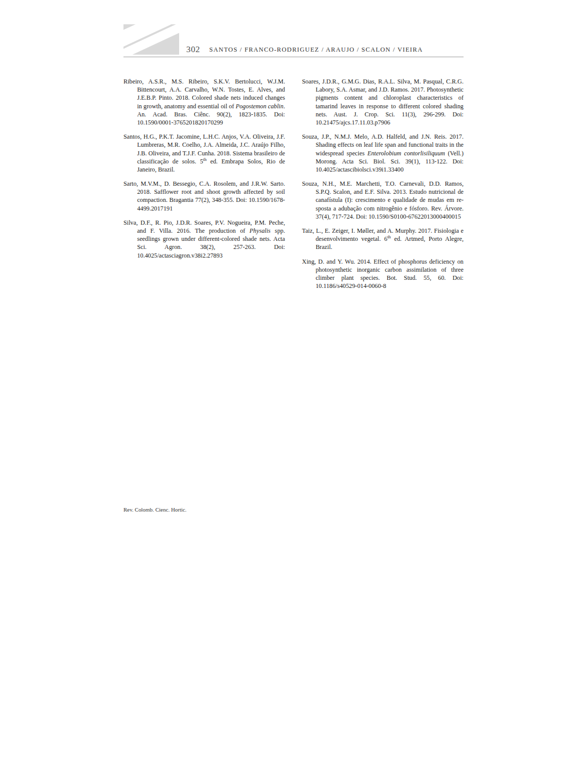302
Santos / Franco-Rodriguez / Araujo / Scalon / Vieira
Ribeiro, A.S.R., M.S. Ribeiro, S.K.V. Bertolucci, W.J.M. Bittencourt, A.A. Carvalho, W.N. Tostes, E. Alves, and J.E.B.P. Pinto. 2018. Colored shade nets induced changes in growth, anatomy and essential oil of Pogostemon cablin. An. Acad. Bras. Ciênc. 90(2), 1823-1835. Doi: 10.1590/0001-3765201820170299
Santos, H.G., P.K.T. Jacomine, L.H.C. Anjos, V.A. Oliveira, J.F. Lumbreras, M.R. Coelho, J.A. Almeida, J.C. Araújo Filho, J.B. Oliveira, and T.J.F. Cunha. 2018. Sistema brasileiro de classificação de solos. 5th ed. Embrapa Solos, Rio de Janeiro, Brazil.
Sarto, M.V.M., D. Bessegio, C.A. Rosolem, and J.R.W. Sarto. 2018. Safflower root and shoot growth affected by soil compaction. Bragantia 77(2), 348-355. Doi: 10.1590/1678-4499.2017191
Silva, D.F., R. Pio, J.D.R. Soares, P.V. Nogueira, P.M. Peche, and F. Villa. 2016. The production of Physalis spp. seedlings grown under different-colored shade nets. Acta Sci. Agron. 38(2), 257-263. Doi: 10.4025/actasciagron.v38i2.27893
Soares, J.D.R., G.M.G. Dias, R.A.L. Silva, M. Pasqual, C.R.G. Labory, S.A. Asmar, and J.D. Ramos. 2017. Photosynthetic pigments content and chloroplast characteristics of tamarind leaves in response to different colored shading nets. Aust. J. Crop. Sci. 11(3), 296-299. Doi: 10.21475/ajcs.17.11.03.p7906
Souza, J.P., N.M.J. Melo, A.D. Halfeld, and J.N. Reis. 2017. Shading effects on leaf life span and functional traits in the widespread species Enterolobium contorlisiliquum (Vell.) Morong. Acta Sci. Biol. Sci. 39(1), 113-122. Doi: 10.4025/actascibiolsci.v39i1.33400
Souza, N.H., M.E. Marchetti, T.O. Carnevali, D.D. Ramos, S.P.Q. Scalon, and E.F. Silva. 2013. Estudo nutricional de canafístula (I): crescimento e qualidade de mudas em resposta a adubação com nitrogênio e fósforo. Rev. Árvore. 37(4), 717-724. Doi: 10.1590/S0100-67622013000400015
Taiz, L., E. Zeiger, I. Møller, and A. Murphy. 2017. Fisiologia e desenvolvimento vegetal. 6th ed. Artmed, Porto Alegre, Brazil.
Xing, D. and Y. Wu. 2014. Effect of phosphorus deficiency on photosynthetic inorganic carbon assimilation of three climber plant species. Bot. Stud. 55, 60. Doi: 10.1186/s40529-014-0060-8
Rev. Colomb. Cienc. Hortic.